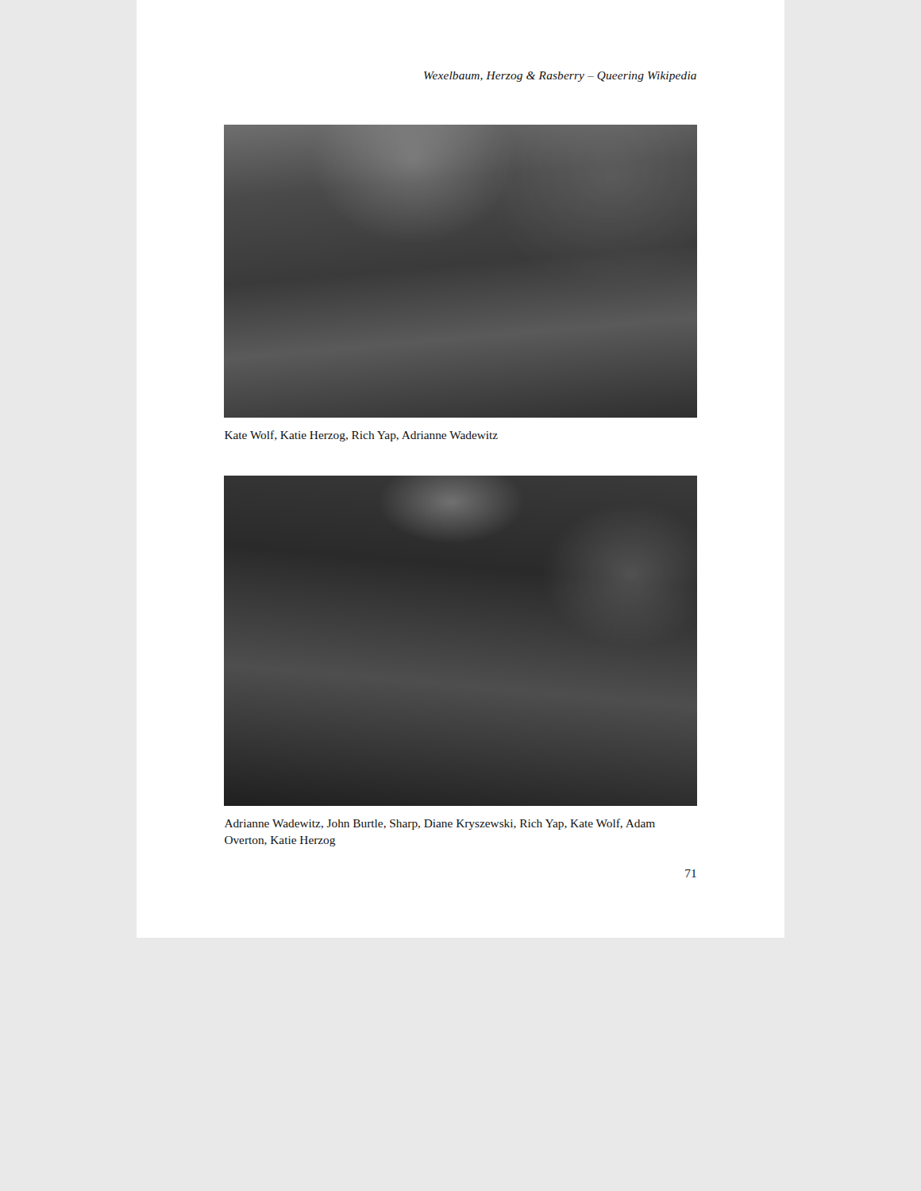Wexelbaum, Herzog & Rasberry – Queering Wikipedia
Kate Wolf, Katie Herzog, Rich Yap, Adrianne Wadewitz
Adrianne Wadewitz, John Burtle, Sharp, Diane Kryszewski, Rich Yap, Kate Wolf, Adam Overton, Katie Herzog
71